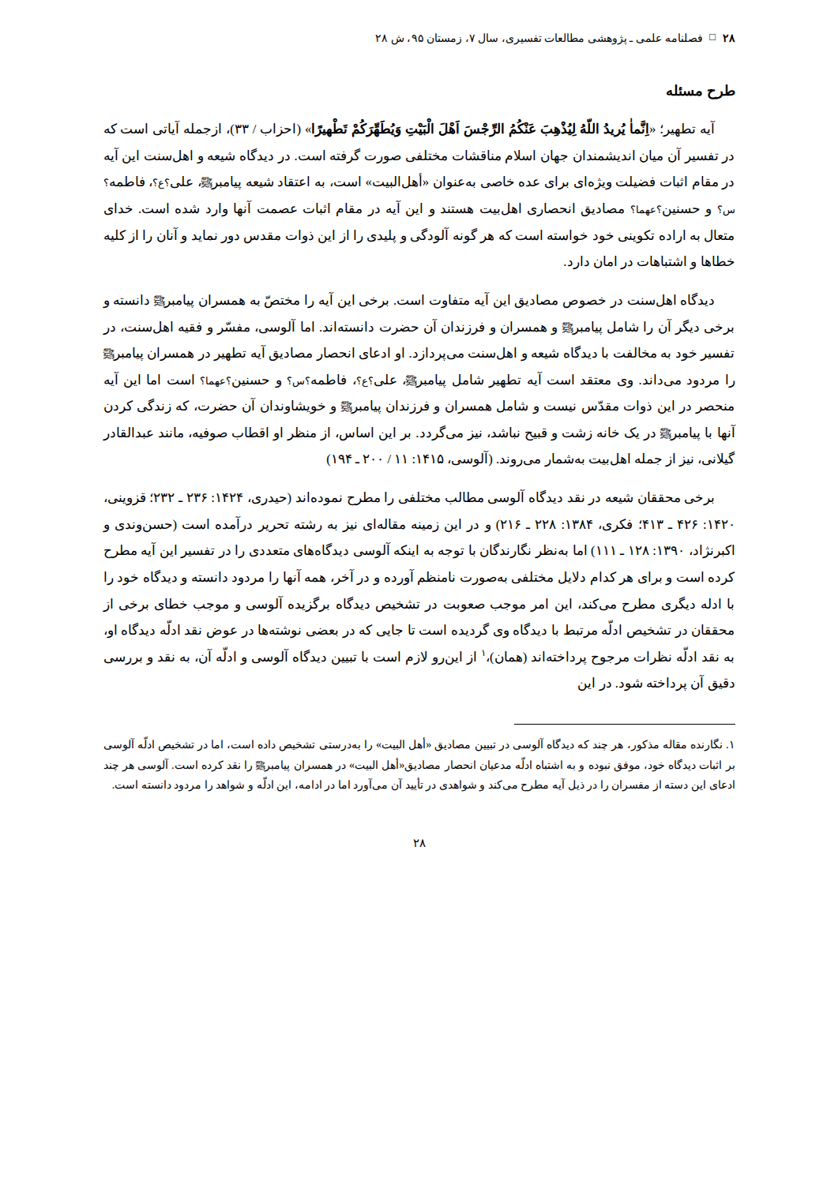۲۸ □ فصلنامه علمی ـ پژوهشی مطالعات تفسیری، سال ۷، زمستان ۹۵، ش ۲۸
طرح مسئله
آیه تطهیر؛ «اِنَّماٰ یُریدُ اللّهُ لِیُذْهِبَ عَنْکُمُ الرِّجْسَ اَهْلَ الْبَیْتِ وَیُطَهِّرَکُمْ تَطْهیرًا» (احزاب / ۳۳)، ازجمله آیاتی است که در تفسیر آن میان اندیشمندان جهان اسلام مناقشات مختلفی صورت گرفته است. در دیدگاه شیعه و اهل‌سنت این آیه در مقام اثبات فضیلت ویژه‌ای برای عده خاصی به‌عنوان «أهل‌البیت» است، به اعتقاد شیعه پیامبرﷺ، علی؟ع؟، فاطمه؟س؟ و حسنین؟عهما؟ مصادیق انحصاری اهل‌بیت هستند و این آیه در مقام اثبات عصمت آنها وارد شده است. خدای متعال به اراده تکوینی خود خواسته است که هر گونه آلودگی و پلیدی را از این ذوات مقدس دور نماید و آنان را از کلیه خطاها و اشتباهات در امان دارد.
دیدگاه اهل‌سنت در خصوص مصادیق این آیه متفاوت است. برخی این آیه را مختصّ به همسران پیامبرﷺ دانسته و برخی دیگر آن را شامل پیامبرﷺ و همسران و فرزندان آن حضرت دانسته‌اند. اما آلوسی، مفسّر و فقیه اهل‌سنت، در تفسیر خود به مخالفت با دیدگاه شیعه و اهل‌سنت می‌پردازد. او ادعای انحصار مصادیق آیه تطهیر در همسران پیامبرﷺ را مردود می‌داند. وی معتقد است آیه تطهیر شامل پیامبرﷺ، علی؟ع؟، فاطمه؟س؟ و حسنین؟عهما؟ است اما این آیه منحصر در این ذوات مقدّس نیست و شامل همسران و فرزندان پیامبرﷺ و خویشاوندان آن حضرت، که زندگی کردن آنها با پیامبرﷺ در یک خانه زشت و قبیح نباشد، نیز می‌گردد. بر این اساس، از منظر او اقطاب صوفیه، مانند عبدالقادر گیلانی، نیز از جمله اهل‌بیت به‌شمار می‌روند. (آلوسی، ۱۴۱۵: ۱۱ / ۲۰۰ ـ ۱۹۴)
برخی محققان شیعه در نقد دیدگاه آلوسی مطالب مختلفی را مطرح نموده‌اند (حیدری، ۱۴۲۴: ۲۳۶ ـ ۲۳۲؛ قزوینی، ۱۴۲۰: ۴۲۶ ـ ۴۱۳؛ فکری، ۱۳۸۴: ۲۲۸ ـ ۲۱۶) و در این زمینه مقاله‌ای نیز به رشته تحریر درآمده است (حسن‌وندی و اکبرنژاد، ۱۳۹۰: ۱۲۸ ـ ۱۱۱) اما به‌نظر نگارندگان با توجه به اینکه آلوسی دیدگاه‌های متعددی را در تفسیر این آیه مطرح کرده است و برای هر کدام دلایل مختلفی به‌صورت نامنظم آورده و در آخر، همه آنها را مردود دانسته و دیدگاه خود را با ادله دیگری مطرح می‌کند، این امر موجب صعوبت در تشخیص دیدگاه برگزیده آلوسی و موجب خطای برخی از محققان در تشخیص ادلّه مرتبط با دیدگاه وی گردیده است تا جایی که در بعضی نوشته‌ها در عوض نقد ادلّه دیدگاه او، به نقد ادلّه نظرات مرجوح پرداخته‌اند (همان)،۱ از این‌رو لازم است با تبیین دیدگاه آلوسی و ادلّه آن، به نقد و بررسی دقیق آن پرداخته شود. در این
۱. نگارنده مقاله مذکور، هر چند که دیدگاه آلوسی در تبیین مصادیق «أهل البیت» را به‌درستی تشخیص داده است، اما در تشخیص ادلّه آلوسی بر اثبات دیدگاه خود، موفق نبوده و به اشتباه ادلّه مدعیان انحصار مصادیق«أهل البیت» در همسران پیامبرﷺ را نقد کرده است. آلوسی هر چند ادعای این دسته از مفسران را در ذیل آیه مطرح می‌کند و شواهدی در تأیید آن می‌آورد اما در ادامه، این ادلّه و شواهد را مردود دانسته است.
۲۸